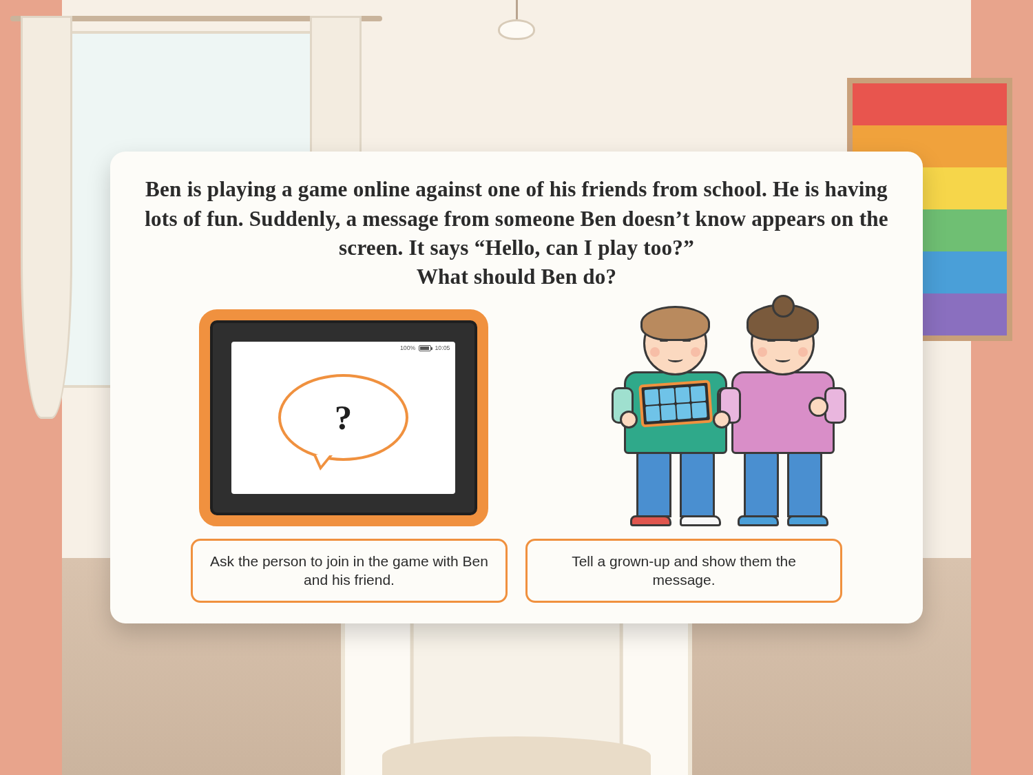Ben is playing a game online against one of his friends from school. He is having lots of fun. Suddenly, a message from someone Ben doesn’t know appears on the screen. It says “Hello, can I play too?”
What should Ben do?
100% 10:05
?
Ask the person to join in the game with Ben and his friend. Tell a grown-up and show them the message.